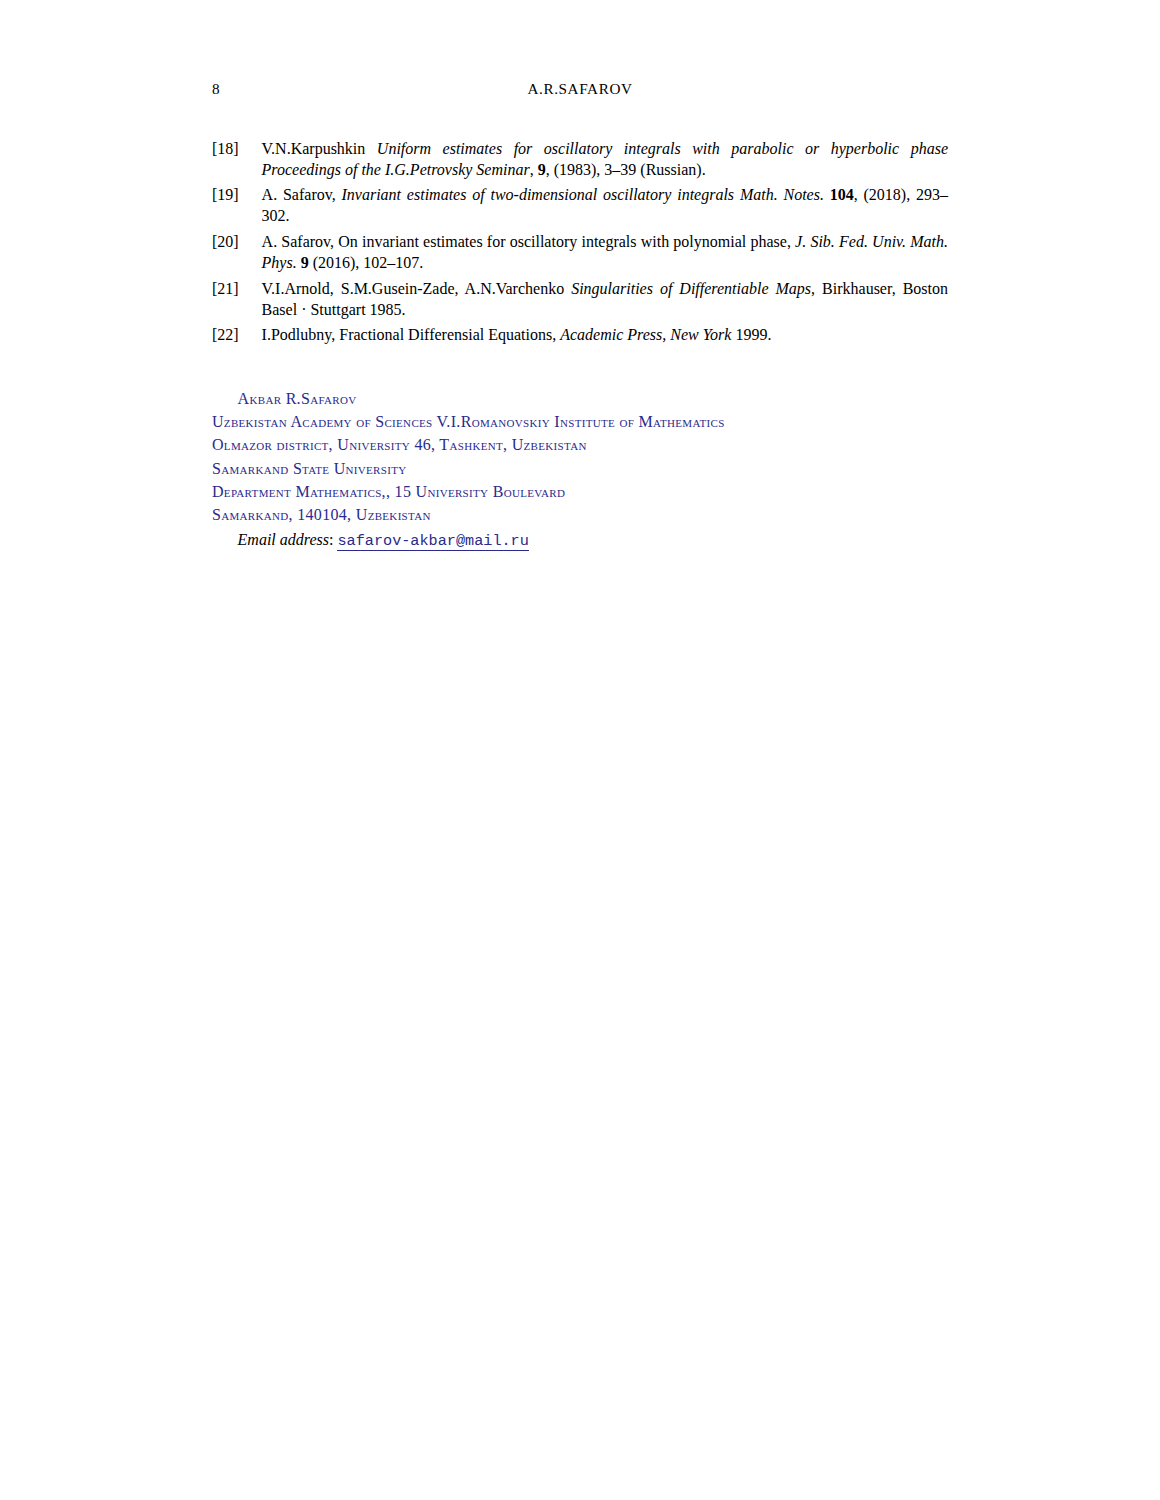8 A.R.SAFAROV
[18] V.N.Karpushkin Uniform estimates for oscillatory integrals with parabolic or hyperbolic phase Proceedings of the I.G.Petrovsky Seminar, 9, (1983), 3–39 (Russian).
[19] A. Safarov, Invariant estimates of two-dimensional oscillatory integrals Math. Notes. 104, (2018), 293–302.
[20] A. Safarov, On invariant estimates for oscillatory integrals with polynomial phase, J. Sib. Fed. Univ. Math. Phys. 9 (2016), 102–107.
[21] V.I.Arnold, S.M.Gusein-Zade, A.N.Varchenko Singularities of Differentiable Maps, Birkhauser, Boston Basel · Stuttgart 1985.
[22] I.Podlubny, Fractional Differensial Equations, Academic Press, New York 1999.
Akbar R.Safarov
Uzbekistan Academy of Sciences V.I.Romanovskiy Institute of Mathematics
Olmazor district, University 46, Tashkent, Uzbekistan
Samarkand State University
Department Mathematics,, 15 University Boulevard
Samarkand, 140104, Uzbekistan
Email address: safarov-akbar@mail.ru